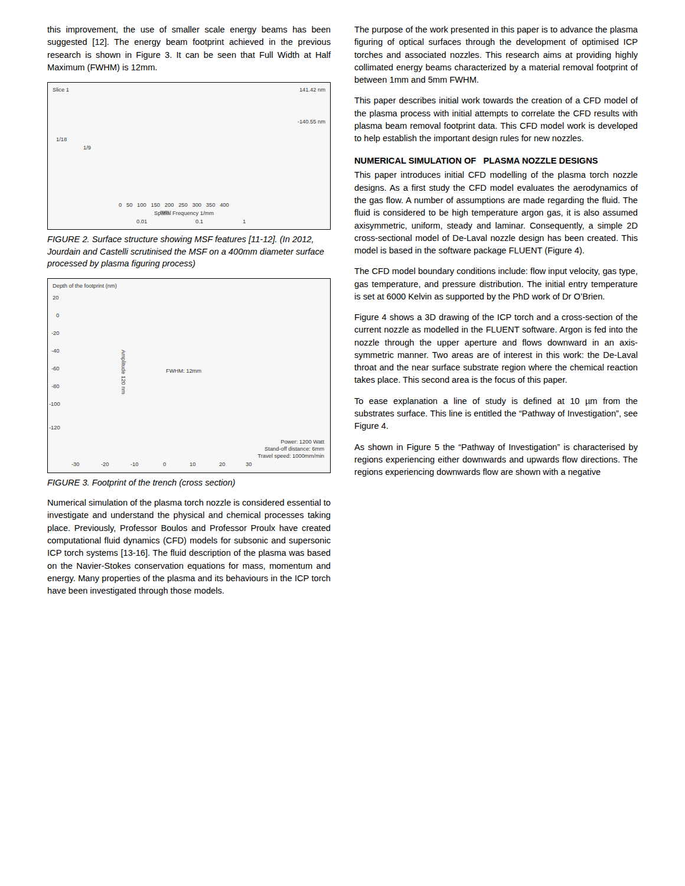this improvement, the use of smaller scale energy beams has been suggested [12]. The energy beam footprint achieved in the previous research is shown in Figure 3. It can be seen that Full Width at Half Maximum (FWHM) is 12mm.
Slice 1 141.42 nm -140.55 nm 1/18 1/9 0 50 100 150 200 250 300 350 400 mm 0.01 0.1 1 Spatial Frequency 1/mm
FIGURE 2. Surface structure showing MSF features [11-12]. (In 2012, Jourdain and Castelli scrutinised the MSF on a 400mm diameter surface processed by plasma figuring process)
Depth of the footprint (nm) 20 0 -20 -40 -60 -80 -100 -120 Amplitude 120 nm FWHM: 12mm Power: 1200 Watt Stand-off distance: 6mm Travel speed: 1000mm/min -30 -20 -10 0 10 20 30
FIGURE 3. Footprint of the trench (cross section)
Numerical simulation of the plasma torch nozzle is considered essential to investigate and understand the physical and chemical processes taking place. Previously, Professor Boulos and Professor Proulx have created computational fluid dynamics (CFD) models for subsonic and supersonic ICP torch systems [13-16]. The fluid description of the plasma was based on the Navier-Stokes conservation equations for mass, momentum and energy. Many properties of the plasma and its behaviours in the ICP torch have been investigated through those models.
The purpose of the work presented in this paper is to advance the plasma figuring of optical surfaces through the development of optimised ICP torches and associated nozzles. This research aims at providing highly collimated energy beams characterized by a material removal footprint of between 1mm and 5mm FWHM.
This paper describes initial work towards the creation of a CFD model of the plasma process with initial attempts to correlate the CFD results with plasma beam removal footprint data. This CFD model work is developed to help establish the important design rules for new nozzles.
Numerical Simulation of Plasma Nozzle Designs
This paper introduces initial CFD modelling of the plasma torch nozzle designs. As a first study the CFD model evaluates the aerodynamics of the gas flow. A number of assumptions are made regarding the fluid. The fluid is considered to be high temperature argon gas, it is also assumed axisymmetric, uniform, steady and laminar. Consequently, a simple 2D cross-sectional model of De-Laval nozzle design has been created. This model is based in the software package FLUENT (Figure 4).
The CFD model boundary conditions include: flow input velocity, gas type, gas temperature, and pressure distribution. The initial entry temperature is set at 6000 Kelvin as supported by the PhD work of Dr O’Brien.
Figure 4 shows a 3D drawing of the ICP torch and a cross-section of the current nozzle as modelled in the FLUENT software. Argon is fed into the nozzle through the upper aperture and flows downward in an axis-symmetric manner. Two areas are of interest in this work: the De-Laval throat and the near surface substrate region where the chemical reaction takes place. This second area is the focus of this paper.
To ease explanation a line of study is defined at 10 µm from the substrates surface. This line is entitled the “Pathway of Investigation”, see Figure 4.
As shown in Figure 5 the “Pathway of Investigation” is characterised by regions experiencing either downwards and upwards flow directions. The regions experiencing downwards flow are shown with a negative